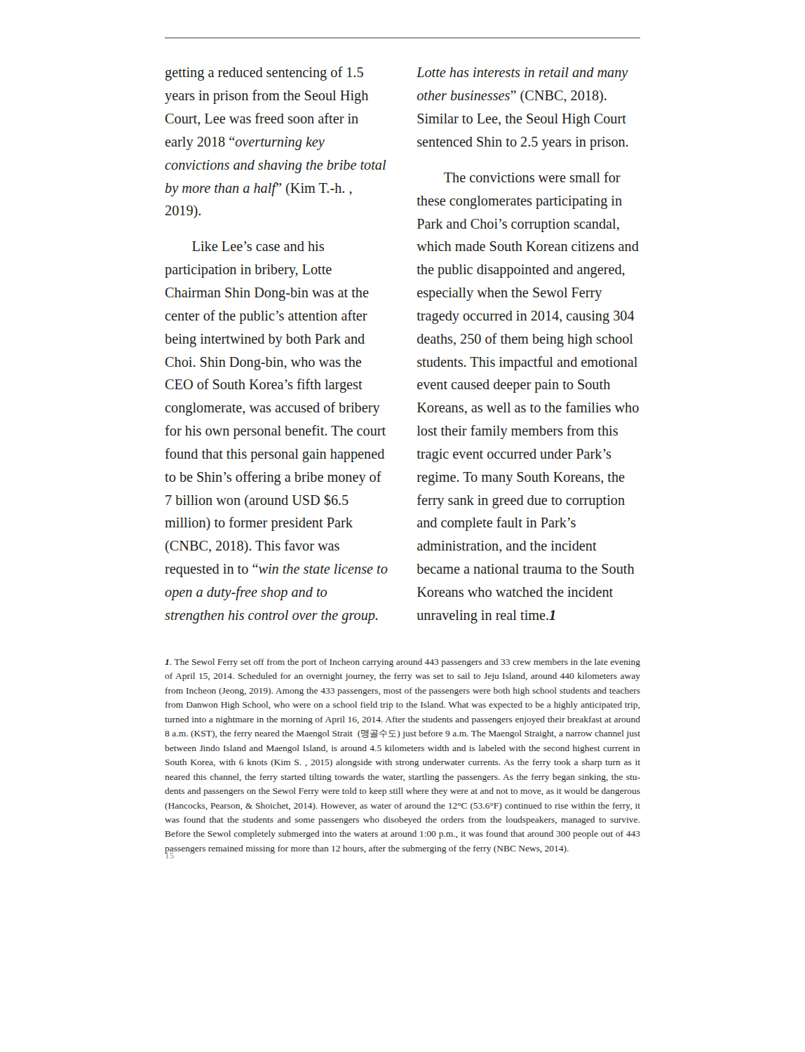getting a reduced sentencing of 1.5 years in prison from the Seoul High Court, Lee was freed soon after in early 2018 “overturning key convictions and shaving the bribe total by more than a half” (Kim T.-h. , 2019).
Like Lee’s case and his participation in bribery, Lotte Chairman Shin Dong-bin was at the center of the public’s attention after being intertwined by both Park and Choi. Shin Dong-bin, who was the CEO of South Korea’s fifth largest conglomerate, was accused of bribery for his own personal benefit. The court found that this personal gain happened to be Shin’s offering a bribe money of 7 billion won (around USD $6.5 million) to former president Park (CNBC, 2018). This favor was requested in to “win the state license to open a duty-free shop and to strengthen his control over the group. Lotte has interests in retail and many other businesses” (CNBC, 2018). Similar to Lee, the Seoul High Court sentenced Shin to 2.5 years in prison.
The convictions were small for these conglomerates participating in Park and Choi’s corruption scandal, which made South Korean citizens and the public disappointed and angered, especially when the Sewol Ferry tragedy occurred in 2014, causing 304 deaths, 250 of them being high school students. This impactful and emotional event caused deeper pain to South Koreans, as well as to the families who lost their family members from this tragic event occurred under Park’s regime. To many South Koreans, the ferry sank in greed due to corruption and complete fault in Park’s administration, and the incident became a national trauma to the South Koreans who watched the incident unraveling in real time.1
1. The Sewol Ferry set off from the port of Incheon carrying around 443 passengers and 33 crew members in the late evening of April 15, 2014. Scheduled for an overnight journey, the ferry was set to sail to Jeju Island, around 440 kilometers away from Incheon (Jeong, 2019). Among the 433 passengers, most of the passengers were both high school students and teachers from Danwon High School, who were on a school field trip to the Island. What was expected to be a highly anticipated trip, turned into a nightmare in the morning of April 16, 2014. After the students and passengers enjoyed their breakfast at around 8 a.m. (KST), the ferry neared the Maengol Strait (맹골수도) just before 9 a.m. The Maengol Straight, a narrow channel just between Jindo Island and Maengol Island, is around 4.5 kilometers width and is labeled with the second highest current in South Korea, with 6 knots (Kim S. , 2015) alongside with strong underwater currents. As the ferry took a sharp turn as it neared this channel, the ferry started tilting towards the water, startling the passengers. As the ferry began sinking, the students and passengers on the Sewol Ferry were told to keep still where they were at and not to move, as it would be dangerous (Hancocks, Pearson, & Shoichet, 2014). However, as water of around the 12°C (53.6°F) continued to rise within the ferry, it was found that the students and some passengers who disobeyed the orders from the loudspeakers, managed to survive. Before the Sewol completely submerged into the waters at around 1:00 p.m., it was found that around 300 people out of 443 passengers remained missing for more than 12 hours, after the submerging of the ferry (NBC News, 2014).
15